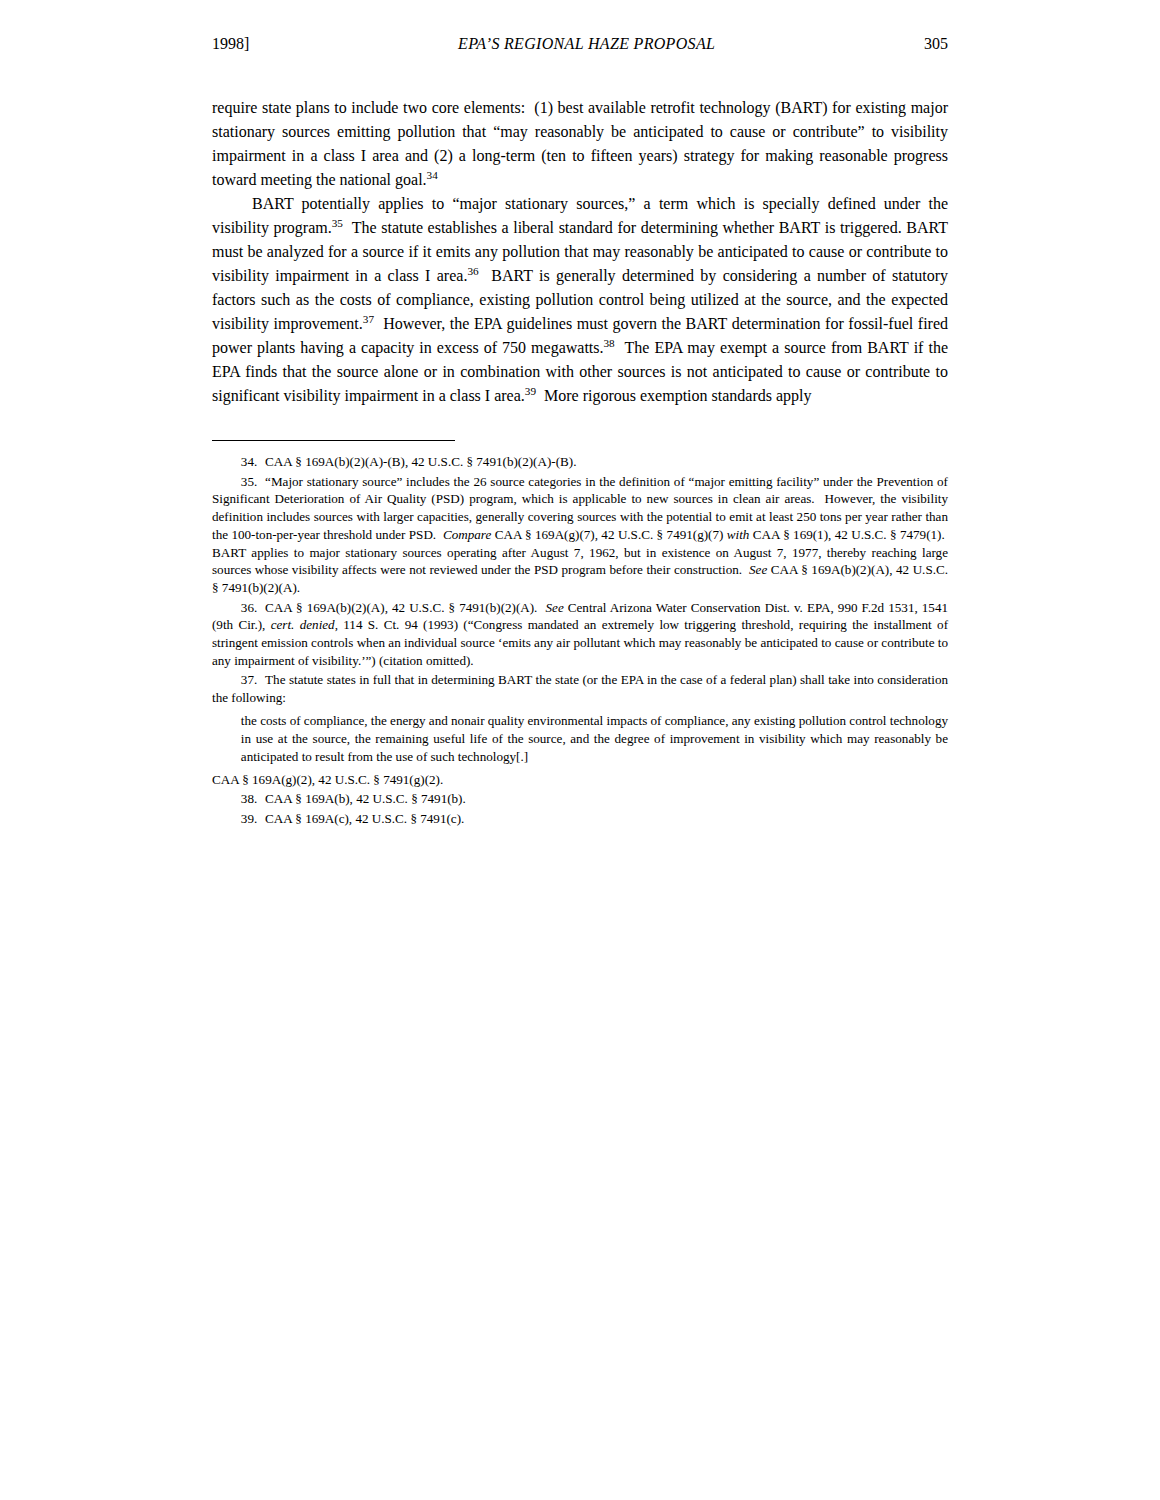1998] EPA’s Regional Haze Proposal 305
require state plans to include two core elements: (1) best available retrofit technology (BART) for existing major stationary sources emitting pollution that “may reasonably be anticipated to cause or contribute” to visibility impairment in a class I area and (2) a long-term (ten to fifteen years) strategy for making reasonable progress toward meeting the national goal.34
BART potentially applies to “major stationary sources,” a term which is specially defined under the visibility program.35 The statute establishes a liberal standard for determining whether BART is triggered. BART must be analyzed for a source if it emits any pollution that may reasonably be anticipated to cause or contribute to visibility impairment in a class I area.36 BART is generally determined by considering a number of statutory factors such as the costs of compliance, existing pollution control being utilized at the source, and the expected visibility improvement.37 However, the EPA guidelines must govern the BART determination for fossil-fuel fired power plants having a capacity in excess of 750 megawatts.38 The EPA may exempt a source from BART if the EPA finds that the source alone or in combination with other sources is not anticipated to cause or contribute to significant visibility impairment in a class I area.39 More rigorous exemption standards apply
34. CAA § 169A(b)(2)(A)-(B), 42 U.S.C. § 7491(b)(2)(A)-(B).
35.“Major stationary source” includes the 26 source categories in the definition of “major emitting facility” under the Prevention of Significant Deterioration of Air Quality (PSD) program, which is applicable to new sources in clean air areas. However, the visibility definition includes sources with larger capacities, generally covering sources with the potential to emit at least 250 tons per year rather than the 100-ton-per-year threshold under PSD. Compare CAA § 169A(g)(7), 42 U.S.C. § 7491(g)(7) with CAA § 169(1), 42 U.S.C. § 7479(1). BART applies to major stationary sources operating after August 7, 1962, but in existence on August 7, 1977, thereby reaching large sources whose visibility affects were not reviewed under the PSD program before their construction. See CAA § 169A(b)(2)(A), 42 U.S.C. § 7491(b)(2)(A).
36. CAA § 169A(b)(2)(A), 42 U.S.C. § 7491(b)(2)(A). See Central Arizona Water Conservation Dist. v. EPA, 990 F.2d 1531, 1541 (9th Cir.), cert. denied, 114 S. Ct. 94 (1993) (“Congress mandated an extremely low triggering threshold, requiring the installment of stringent emission controls when an individual source ‘emits any air pollutant which may reasonably be anticipated to cause or contribute to any impairment of visibility.’”) (citation omitted).
37. The statute states in full that in determining BART the state (or the EPA in the case of a federal plan) shall take into consideration the following:
the costs of compliance, the energy and nonair quality environmental impacts of compliance, any existing pollution control technology in use at the source, the remaining useful life of the source, and the degree of improvement in visibility which may reasonably be anticipated to result from the use of such technology[.]
CAA § 169A(g)(2), 42 U.S.C. § 7491(g)(2).
38. CAA § 169A(b), 42 U.S.C. § 7491(b).
39. CAA § 169A(c), 42 U.S.C. § 7491(c).